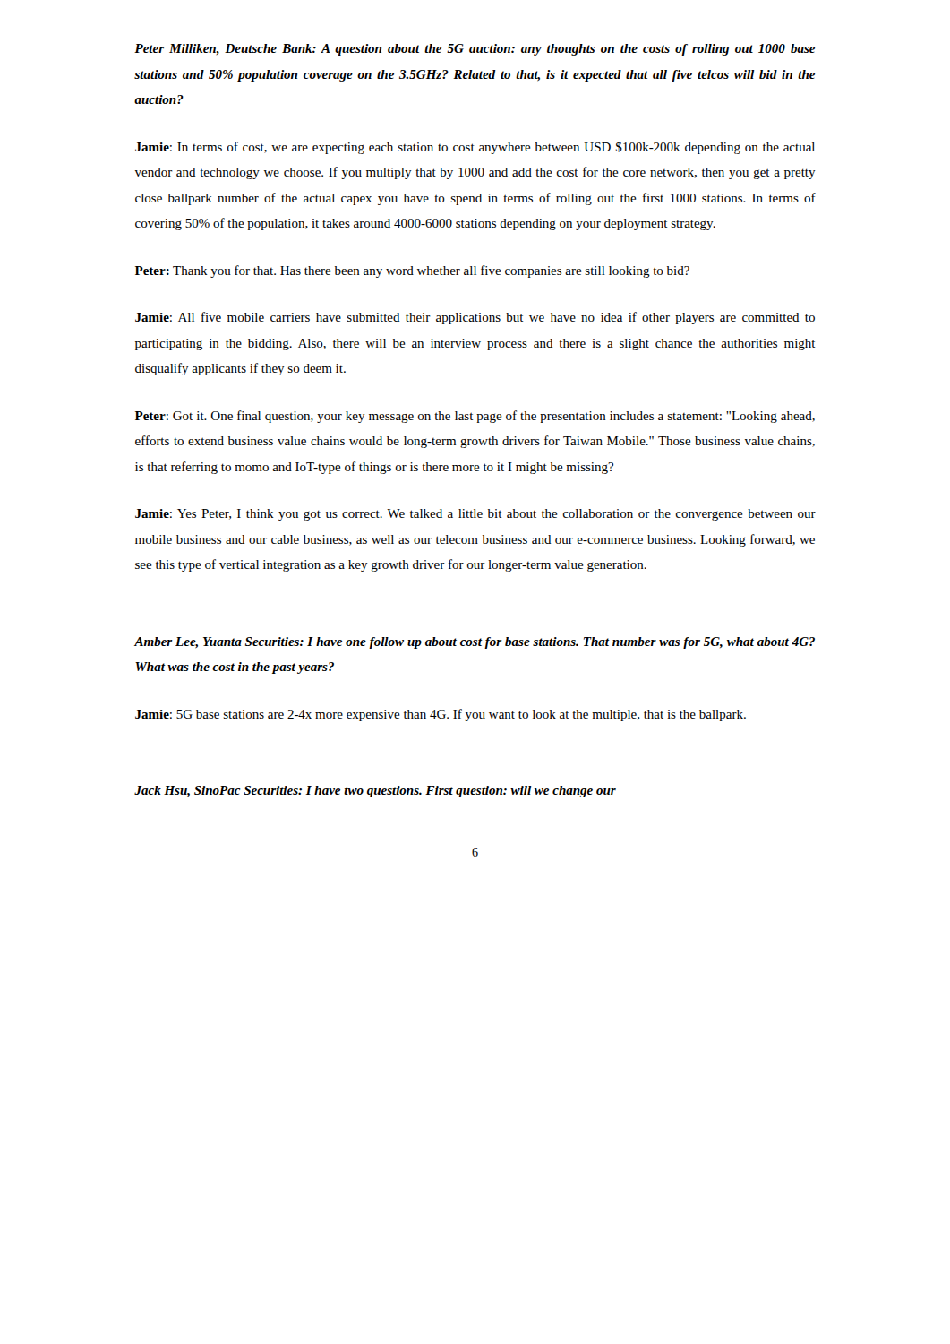Peter Milliken, Deutsche Bank: A question about the 5G auction: any thoughts on the costs of rolling out 1000 base stations and 50% population coverage on the 3.5GHz? Related to that, is it expected that all five telcos will bid in the auction?
Jamie: In terms of cost, we are expecting each station to cost anywhere between USD $100k-200k depending on the actual vendor and technology we choose. If you multiply that by 1000 and add the cost for the core network, then you get a pretty close ballpark number of the actual capex you have to spend in terms of rolling out the first 1000 stations. In terms of covering 50% of the population, it takes around 4000-6000 stations depending on your deployment strategy.
Peter: Thank you for that. Has there been any word whether all five companies are still looking to bid?
Jamie: All five mobile carriers have submitted their applications but we have no idea if other players are committed to participating in the bidding. Also, there will be an interview process and there is a slight chance the authorities might disqualify applicants if they so deem it.
Peter: Got it. One final question, your key message on the last page of the presentation includes a statement: "Looking ahead, efforts to extend business value chains would be long-term growth drivers for Taiwan Mobile." Those business value chains, is that referring to momo and IoT-type of things or is there more to it I might be missing?
Jamie: Yes Peter, I think you got us correct. We talked a little bit about the collaboration or the convergence between our mobile business and our cable business, as well as our telecom business and our e-commerce business. Looking forward, we see this type of vertical integration as a key growth driver for our longer-term value generation.
Amber Lee, Yuanta Securities: I have one follow up about cost for base stations. That number was for 5G, what about 4G? What was the cost in the past years?
Jamie: 5G base stations are 2-4x more expensive than 4G. If you want to look at the multiple, that is the ballpark.
Jack Hsu, SinoPac Securities: I have two questions. First question: will we change our
6